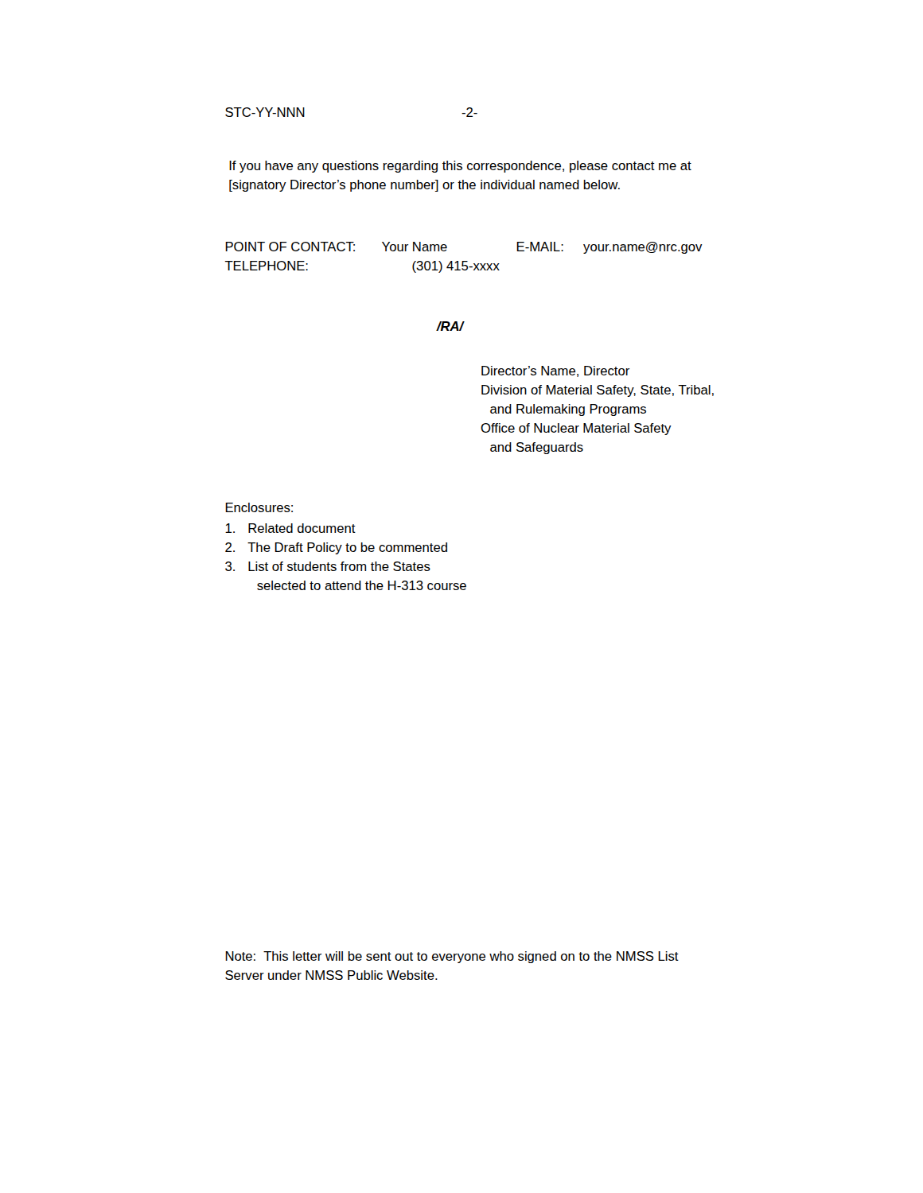STC-YY-NNN -2-
If you have any questions regarding this correspondence, please contact me at [signatory Director’s phone number] or the individual named below.
POINT OF CONTACT: Your Name E-MAIL: your.name@nrc.gov
TELEPHONE: (301) 415-xxxx
/RA/
Director’s Name, Director
Division of Material Safety, State, Tribal,
and Rulemaking Programs
Office of Nuclear Material Safety
and Safeguards
Enclosures:
1. Related document
2. The Draft Policy to be commented
3. List of students from the States
selected to attend the H-313 course
Note: This letter will be sent out to everyone who signed on to the NMSS List Server under NMSS Public Website.